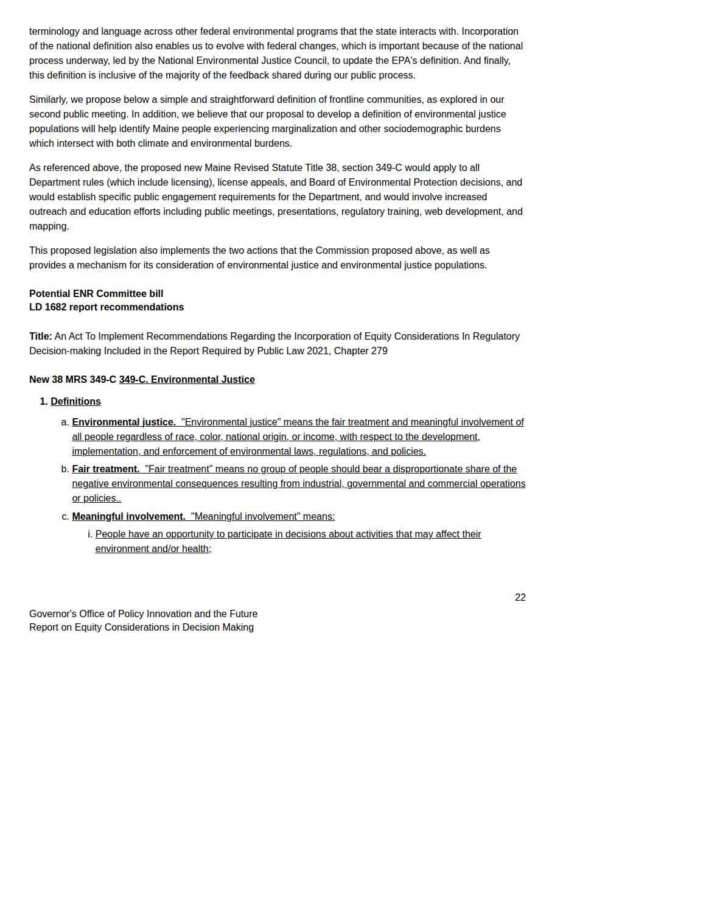terminology and language across other federal environmental programs that the state interacts with. Incorporation of the national definition also enables us to evolve with federal changes, which is important because of the national process underway, led by the National Environmental Justice Council, to update the EPA's definition. And finally, this definition is inclusive of the majority of the feedback shared during our public process.
Similarly, we propose below a simple and straightforward definition of frontline communities, as explored in our second public meeting. In addition, we believe that our proposal to develop a definition of environmental justice populations will help identify Maine people experiencing marginalization and other sociodemographic burdens which intersect with both climate and environmental burdens.
As referenced above, the proposed new Maine Revised Statute Title 38, section 349-C would apply to all Department rules (which include licensing), license appeals, and Board of Environmental Protection decisions, and would establish specific public engagement requirements for the Department, and would involve increased outreach and education efforts including public meetings, presentations, regulatory training, web development, and mapping.
This proposed legislation also implements the two actions that the Commission proposed above, as well as provides a mechanism for its consideration of environmental justice and environmental justice populations.
Potential ENR Committee bill LD 1682 report recommendations
Title: An Act To Implement Recommendations Regarding the Incorporation of Equity Considerations In Regulatory Decision-making Included in the Report Required by Public Law 2021, Chapter 279
New 38 MRS 349-C 349-C. Environmental Justice
Definitions
Environmental justice. "Environmental justice" means the fair treatment and meaningful involvement of all people regardless of race, color, national origin, or income, with respect to the development, implementation, and enforcement of environmental laws, regulations, and policies.
Fair treatment. "Fair treatment" means no group of people should bear a disproportionate share of the negative environmental consequences resulting from industrial, governmental and commercial operations or policies..
Meaningful involvement. "Meaningful involvement" means:
People have an opportunity to participate in decisions about activities that may affect their environment and/or health;
22
Governor's Office of Policy Innovation and the Future
Report on Equity Considerations in Decision Making